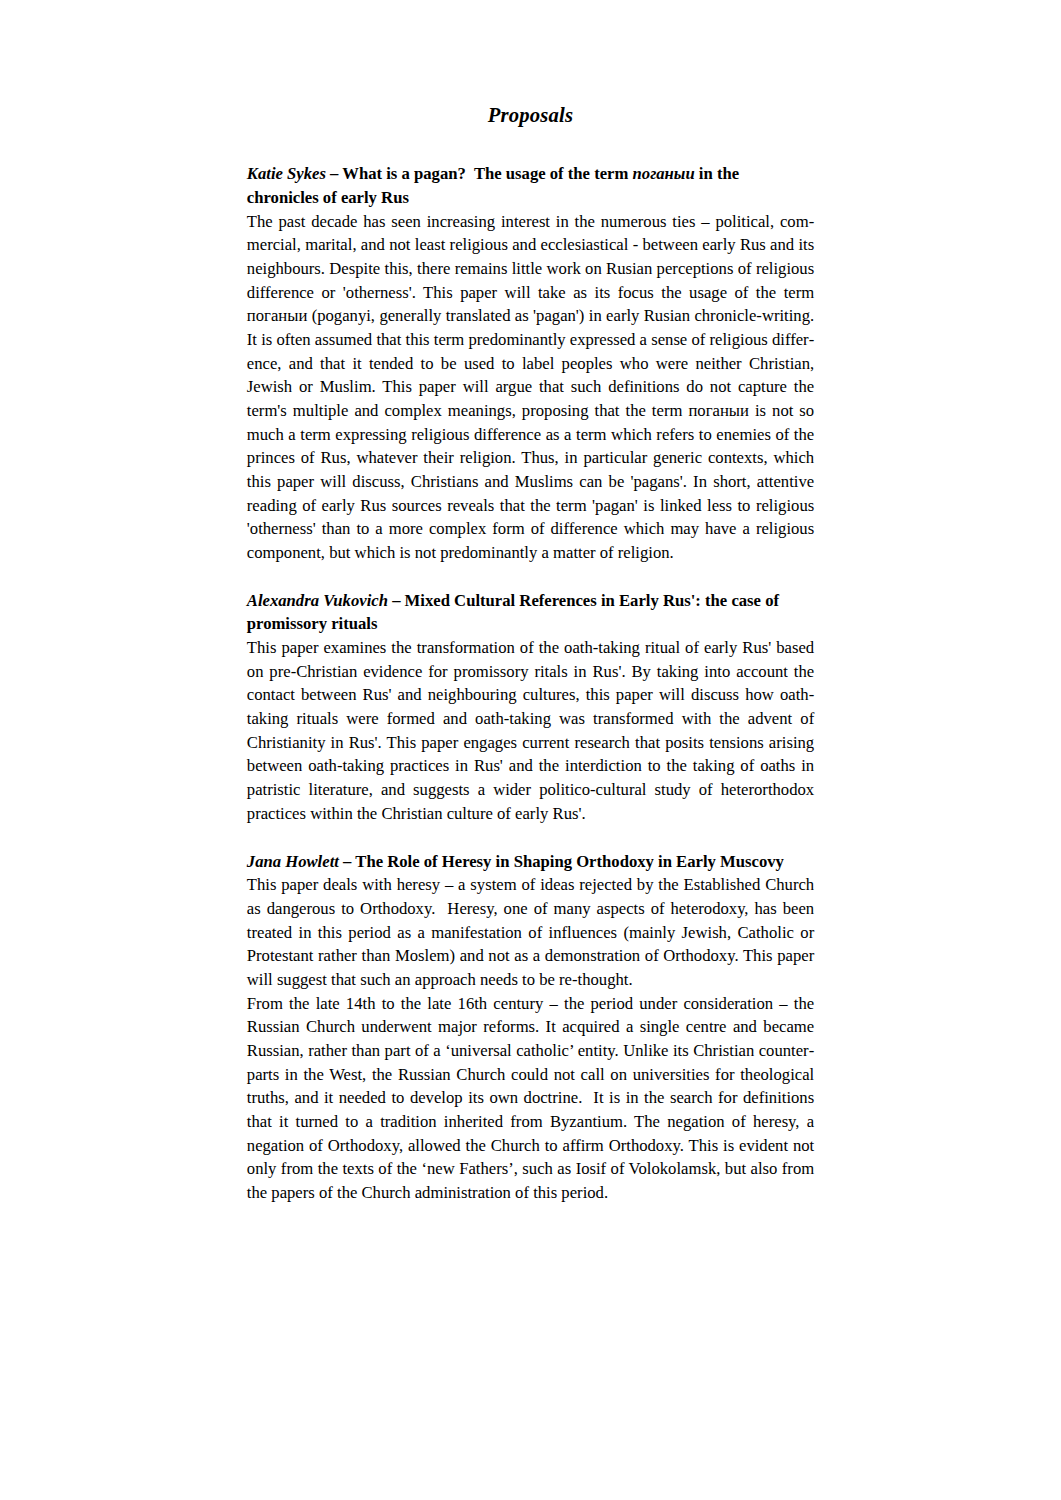Proposals
Katie Sykes – What is a pagan? The usage of the term поганыи in the chronicles of early Rus
The past decade has seen increasing interest in the numerous ties – political, commercial, marital, and not least religious and ecclesiastical - between early Rus and its neighbours. Despite this, there remains little work on Rusian perceptions of religious difference or 'otherness'. This paper will take as its focus the usage of the term поганыи (poganyi, generally translated as 'pagan') in early Rusian chronicle-writing. It is often assumed that this term predominantly expressed a sense of religious difference, and that it tended to be used to label peoples who were neither Christian, Jewish or Muslim. This paper will argue that such definitions do not capture the term's multiple and complex meanings, proposing that the term поганыи is not so much a term expressing religious difference as a term which refers to enemies of the princes of Rus, whatever their religion. Thus, in particular generic contexts, which this paper will discuss, Christians and Muslims can be 'pagans'. In short, attentive reading of early Rus sources reveals that the term 'pagan' is linked less to religious 'otherness' than to a more complex form of difference which may have a religious component, but which is not predominantly a matter of religion.
Alexandra Vukovich – Mixed Cultural References in Early Rus': the case of promissory rituals
This paper examines the transformation of the oath-taking ritual of early Rus' based on pre-Christian evidence for promissory ritals in Rus'. By taking into account the contact between Rus' and neighbouring cultures, this paper will discuss how oath-taking rituals were formed and oath-taking was transformed with the advent of Christianity in Rus'. This paper engages current research that posits tensions arising between oath-taking practices in Rus' and the interdiction to the taking of oaths in patristic literature, and suggests a wider politico-cultural study of heterorthodox practices within the Christian culture of early Rus'.
Jana Howlett – The Role of Heresy in Shaping Orthodoxy in Early Muscovy
This paper deals with heresy – a system of ideas rejected by the Established Church as dangerous to Orthodoxy. Heresy, one of many aspects of heterodoxy, has been treated in this period as a manifestation of influences (mainly Jewish, Catholic or Protestant rather than Moslem) and not as a demonstration of Orthodoxy. This paper will suggest that such an approach needs to be re-thought.
From the late 14th to the late 16th century – the period under consideration – the Russian Church underwent major reforms. It acquired a single centre and became Russian, rather than part of a ‘universal catholic’ entity. Unlike its Christian counterparts in the West, the Russian Church could not call on universities for theological truths, and it needed to develop its own doctrine. It is in the search for definitions that it turned to a tradition inherited from Byzantium. The negation of heresy, a negation of Orthodoxy, allowed the Church to affirm Orthodoxy. This is evident not only from the texts of the ‘new Fathers’, such as Iosif of Volokolamsk, but also from the papers of the Church administration of this period.